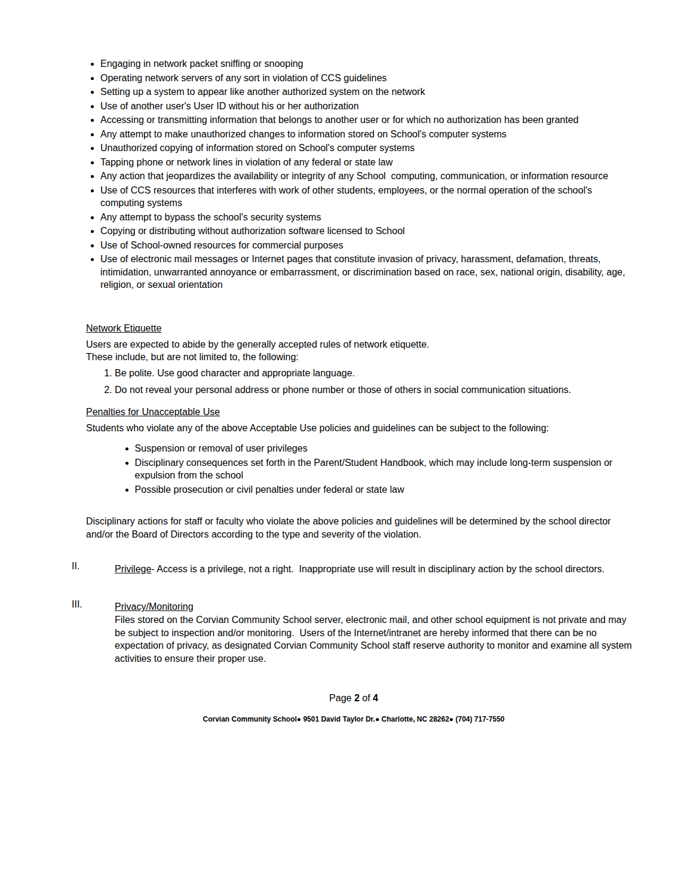Engaging in network packet sniffing or snooping
Operating network servers of any sort in violation of CCS guidelines
Setting up a system to appear like another authorized system on the network
Use of another user's User ID without his or her authorization
Accessing or transmitting information that belongs to another user or for which no authorization has been granted
Any attempt to make unauthorized changes to information stored on School's computer systems
Unauthorized copying of information stored on School's computer systems
Tapping phone or network lines in violation of any federal or state law
Any action that jeopardizes the availability or integrity of any School computing, communication, or information resource
Use of CCS resources that interferes with work of other students, employees, or the normal operation of the school's computing systems
Any attempt to bypass the school's security systems
Copying or distributing without authorization software licensed to School
Use of School-owned resources for commercial purposes
Use of electronic mail messages or Internet pages that constitute invasion of privacy, harassment, defamation, threats, intimidation, unwarranted annoyance or embarrassment, or discrimination based on race, sex, national origin, disability, age, religion, or sexual orientation
Network Etiquette
Users are expected to abide by the generally accepted rules of network etiquette.
These include, but are not limited to, the following:
Be polite. Use good character and appropriate language.
Do not reveal your personal address or phone number or those of others in social communication situations.
Penalties for Unacceptable Use
Students who violate any of the above Acceptable Use policies and guidelines can be subject to the following:
Suspension or removal of user privileges
Disciplinary consequences set forth in the Parent/Student Handbook, which may include long-term suspension or expulsion from the school
Possible prosecution or civil penalties under federal or state law
Disciplinary actions for staff or faculty who violate the above policies and guidelines will be determined by the school director and/or the Board of Directors according to the type and severity of the violation.
II.
Privilege- Access is a privilege, not a right. Inappropriate use will result in disciplinary action by the school directors.
III.
Privacy/Monitoring
Files stored on the Corvian Community School server, electronic mail, and other school equipment is not private and may be subject to inspection and/or monitoring. Users of the Internet/intranet are hereby informed that there can be no expectation of privacy, as designated Corvian Community School staff reserve authority to monitor and examine all system activities to ensure their proper use.
Page 2 of 4
Corvian Community School● 9501 David Taylor Dr.● Charlotte, NC 28262● (704) 717-7550